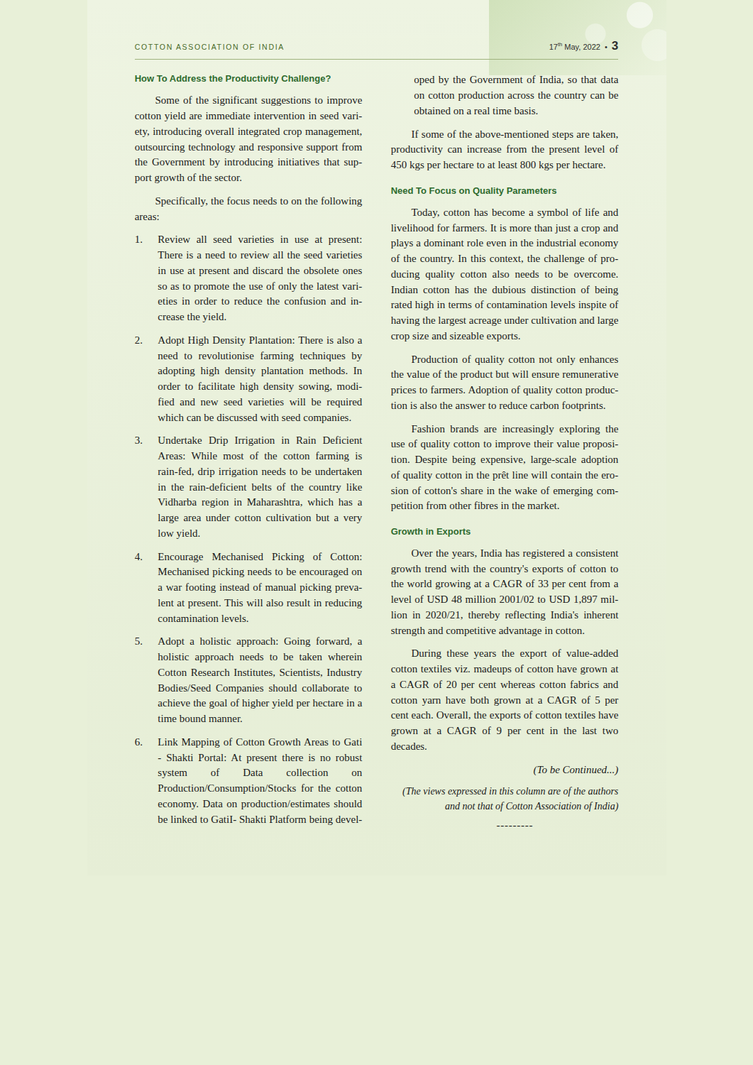Cotton Association of India
17th May, 2022 •3
How To Address the Productivity Challenge?
Some of the significant suggestions to improve cotton yield are immediate intervention in seed variety, introducing overall integrated crop management, outsourcing technology and responsive support from the Government by introducing initiatives that support growth of the sector.
Specifically, the focus needs to on the following areas:
Review all seed varieties in use at present: There is a need to review all the seed varieties in use at present and discard the obsolete ones so as to promote the use of only the latest varieties in order to reduce the confusion and increase the yield.
Adopt High Density Plantation: There is also a need to revolutionise farming techniques by adopting high density plantation methods. In order to facilitate high density sowing, modified and new seed varieties will be required which can be discussed with seed companies.
Undertake Drip Irrigation in Rain Deficient Areas: While most of the cotton farming is rain-fed, drip irrigation needs to be undertaken in the rain-deficient belts of the country like Vidharba region in Maharashtra, which has a large area under cotton cultivation but a very low yield.
Encourage Mechanised Picking of Cotton: Mechanised picking needs to be encouraged on a war footing instead of manual picking prevalent at present. This will also result in reducing contamination levels.
Adopt a holistic approach: Going forward, a holistic approach needs to be taken wherein Cotton Research Institutes, Scientists, Industry Bodies/Seed Companies should collaborate to achieve the goal of higher yield per hectare in a time bound manner.
Link Mapping of Cotton Growth Areas to Gati - Shakti Portal: At present there is no robust system of Data collection on Production/Consumption/Stocks for the cotton economy. Data on production/estimates should be linked to GatiI- Shakti Platform being developed by the Government of India, so that data on cotton production across the country can be obtained on a real time basis.
If some of the above-mentioned steps are taken, productivity can increase from the present level of 450 kgs per hectare to at least 800 kgs per hectare.
Need To Focus on Quality Parameters
Today, cotton has become a symbol of life and livelihood for farmers. It is more than just a crop and plays a dominant role even in the industrial economy of the country. In this context, the challenge of producing quality cotton also needs to be overcome. Indian cotton has the dubious distinction of being rated high in terms of contamination levels inspite of having the largest acreage under cultivation and large crop size and sizeable exports.
Production of quality cotton not only enhances the value of the product but will ensure remunerative prices to farmers. Adoption of quality cotton production is also the answer to reduce carbon footprints.
Fashion brands are increasingly exploring the use of quality cotton to improve their value proposition. Despite being expensive, large-scale adoption of quality cotton in the prêt line will contain the erosion of cotton's share in the wake of emerging competition from other fibres in the market.
Growth in Exports
Over the years, India has registered a consistent growth trend with the country's exports of cotton to the world growing at a CAGR of 33 per cent from a level of USD 48 million 2001/02 to USD 1,897 million in 2020/21, thereby reflecting India's inherent strength and competitive advantage in cotton.
During these years the export of value-added cotton textiles viz. madeups of cotton have grown at a CAGR of 20 per cent whereas cotton fabrics and cotton yarn have both grown at a CAGR of 5 per cent each. Overall, the exports of cotton textiles have grown at a CAGR of 9 per cent in the last two decades.
(To be Continued...)
(The views expressed in this column are of the authors and not that of Cotton Association of India)
---------